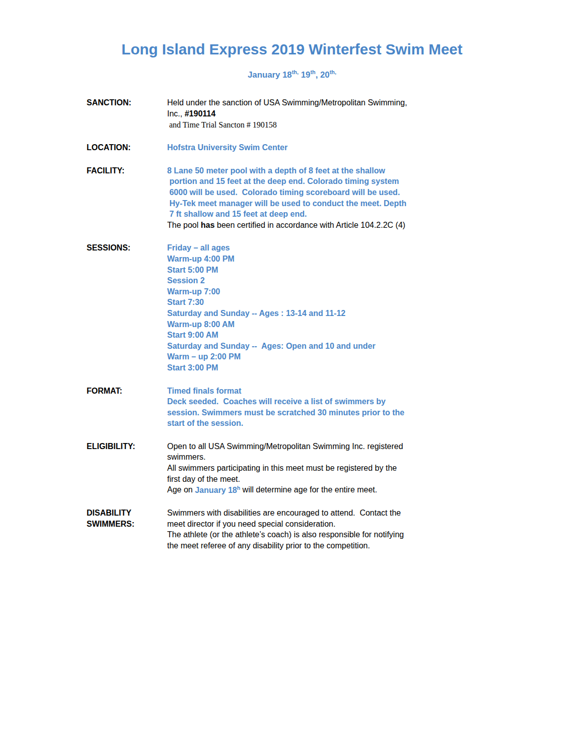Long Island Express 2019 Winterfest Swim Meet
January 18th, 19th, 20th,
| SANCTION: | Held under the sanction of USA Swimming/Metropolitan Swimming, Inc., #190114 and Time Trial Sancton # 190158 |
| LOCATION: | Hofstra University Swim Center |
| FACILITY: | 8 Lane 50 meter pool with a depth of 8 feet at the shallow portion and 15 feet at the deep end. Colorado timing system 6000 will be used. Colorado timing scoreboard will be used. Hy-Tek meet manager will be used to conduct the meet. Depth 7 ft shallow and 15 feet at deep end. The pool has been certified in accordance with Article 104.2.2C (4) |
| SESSIONS: | Friday – all ages Warm-up 4:00 PM Start 5:00 PM Session 2 Warm-up 7:00 Start 7:30 Saturday and Sunday -- Ages : 13-14 and 11-12 Warm-up 8:00 AM Start 9:00 AM Saturday and Sunday -- Ages: Open and 10 and under Warm – up 2:00 PM Start 3:00 PM |
| FORMAT: | Timed finals format Deck seeded. Coaches will receive a list of swimmers by session. Swimmers must be scratched 30 minutes prior to the start of the session. |
| ELIGIBILITY: | Open to all USA Swimming/Metropolitan Swimming Inc. registered swimmers. All swimmers participating in this meet must be registered by the first day of the meet. Age on January 18 h will determine age for the entire meet. |
| DISABILITY SWIMMERS: | Swimmers with disabilities are encouraged to attend. Contact the meet director if you need special consideration. The athlete (or the athlete’s coach) is also responsible for notifying the meet referee of any disability prior to the competition. |